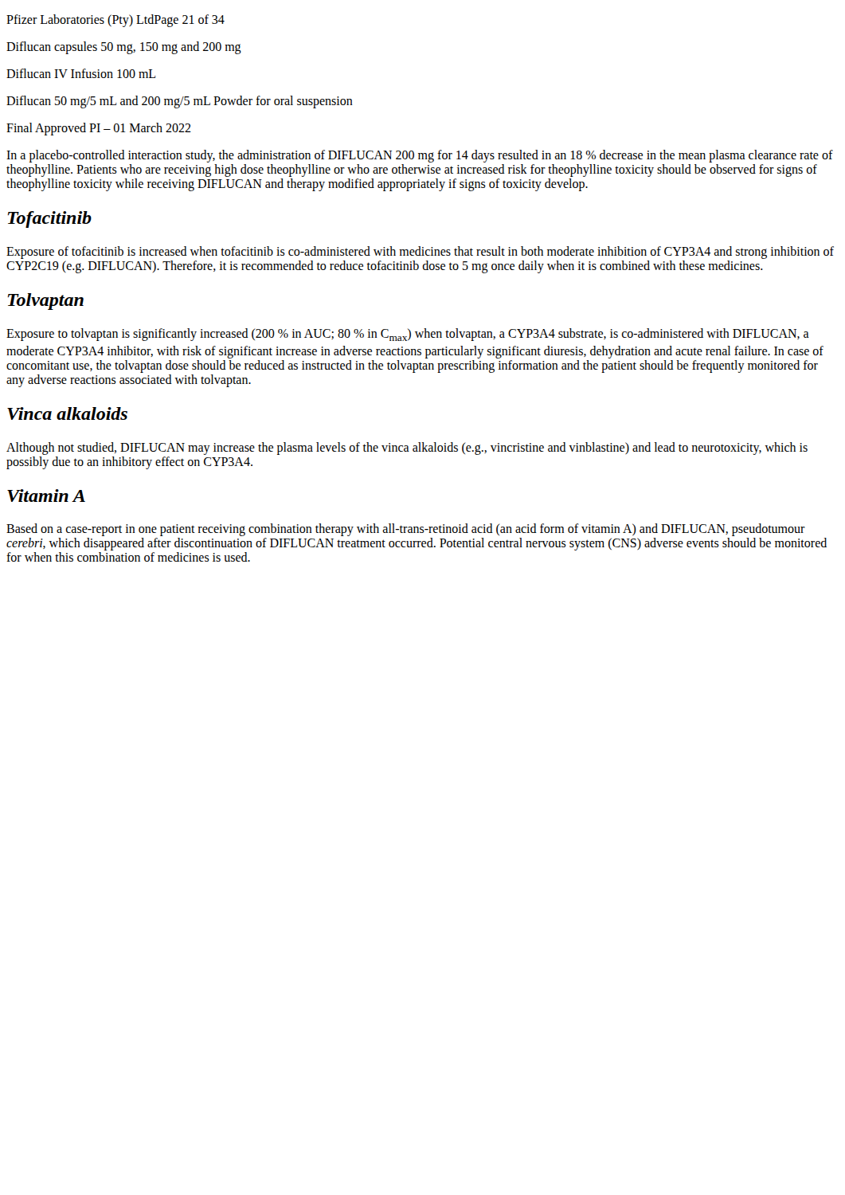Pfizer Laboratories (Pty) LtdPage 21 of 34
Diflucan capsules 50 mg, 150 mg and 200 mg
Diflucan IV Infusion 100 mL
Diflucan 50 mg/5 mL and 200 mg/5 mL Powder for oral suspension
Final Approved PI – 01 March 2022
In a placebo-controlled interaction study, the administration of DIFLUCAN 200 mg for 14 days resulted in an 18 % decrease in the mean plasma clearance rate of theophylline. Patients who are receiving high dose theophylline or who are otherwise at increased risk for theophylline toxicity should be observed for signs of theophylline toxicity while receiving DIFLUCAN and therapy modified appropriately if signs of toxicity develop.
Tofacitinib
Exposure of tofacitinib is increased when tofacitinib is co-administered with medicines that result in both moderate inhibition of CYP3A4 and strong inhibition of CYP2C19 (e.g. DIFLUCAN). Therefore, it is recommended to reduce tofacitinib dose to 5 mg once daily when it is combined with these medicines.
Tolvaptan
Exposure to tolvaptan is significantly increased (200 % in AUC; 80 % in Cmax) when tolvaptan, a CYP3A4 substrate, is co-administered with DIFLUCAN, a moderate CYP3A4 inhibitor, with risk of significant increase in adverse reactions particularly significant diuresis, dehydration and acute renal failure. In case of concomitant use, the tolvaptan dose should be reduced as instructed in the tolvaptan prescribing information and the patient should be frequently monitored for any adverse reactions associated with tolvaptan.
Vinca alkaloids
Although not studied, DIFLUCAN may increase the plasma levels of the vinca alkaloids (e.g., vincristine and vinblastine) and lead to neurotoxicity, which is possibly due to an inhibitory effect on CYP3A4.
Vitamin A
Based on a case-report in one patient receiving combination therapy with all-trans-retinoid acid (an acid form of vitamin A) and DIFLUCAN, pseudotumour cerebri, which disappeared after discontinuation of DIFLUCAN treatment occurred. Potential central nervous system (CNS) adverse events should be monitored for when this combination of medicines is used.